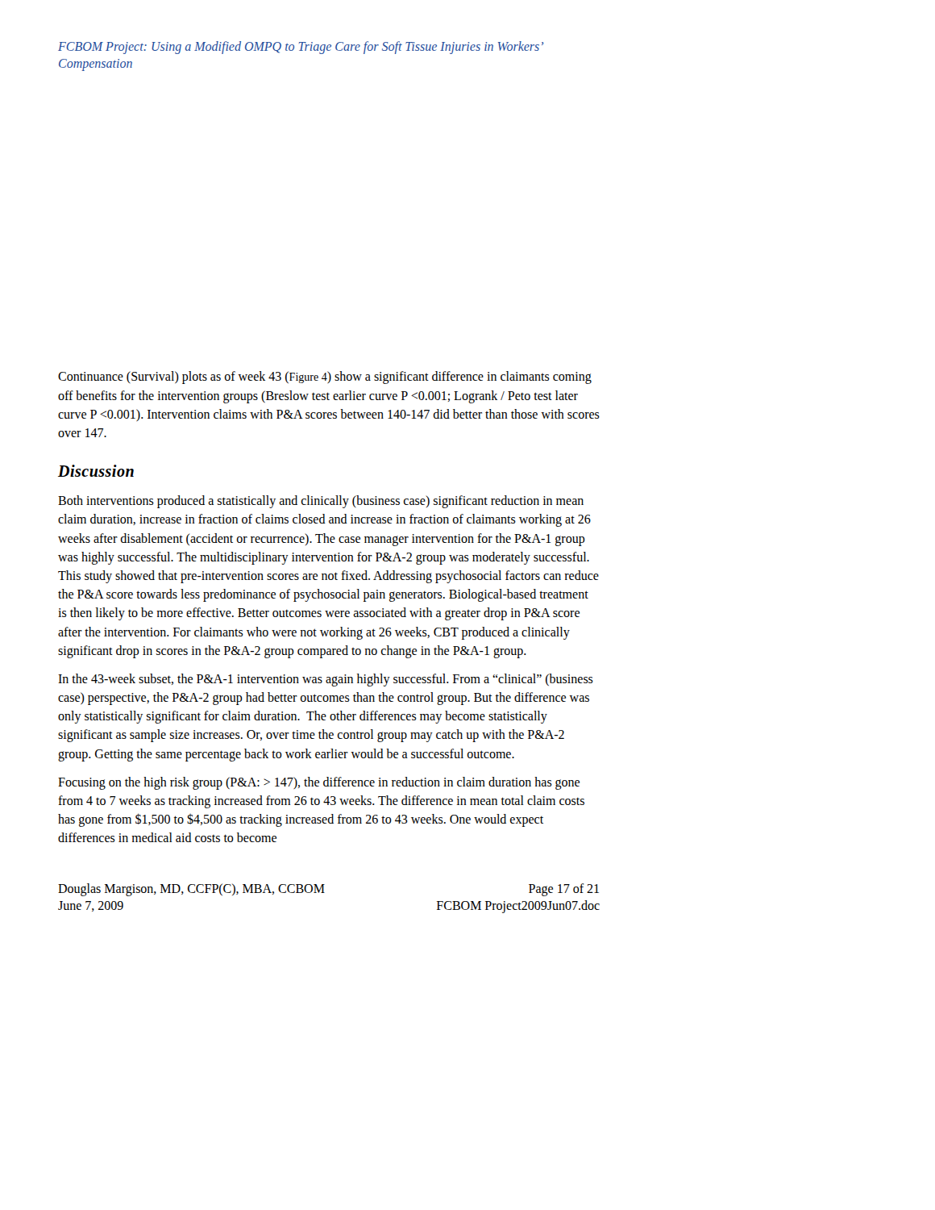FCBOM Project: Using a Modified OMPQ to Triage Care for Soft Tissue Injuries in Workers’ Compensation
Continuance (Survival) plots as of week 43 (Figure 4) show a significant difference in claimants coming off benefits for the intervention groups (Breslow test earlier curve P <0.001; Logrank / Peto test later curve P <0.001). Intervention claims with P&A scores between 140-147 did better than those with scores over 147.
Discussion
Both interventions produced a statistically and clinically (business case) significant reduction in mean claim duration, increase in fraction of claims closed and increase in fraction of claimants working at 26 weeks after disablement (accident or recurrence). The case manager intervention for the P&A-1 group was highly successful. The multidisciplinary intervention for P&A-2 group was moderately successful. This study showed that pre-intervention scores are not fixed. Addressing psychosocial factors can reduce the P&A score towards less predominance of psychosocial pain generators. Biological-based treatment is then likely to be more effective. Better outcomes were associated with a greater drop in P&A score after the intervention. For claimants who were not working at 26 weeks, CBT produced a clinically significant drop in scores in the P&A-2 group compared to no change in the P&A-1 group.
In the 43-week subset, the P&A-1 intervention was again highly successful. From a “clinical” (business case) perspective, the P&A-2 group had better outcomes than the control group. But the difference was only statistically significant for claim duration. The other differences may become statistically significant as sample size increases. Or, over time the control group may catch up with the P&A-2 group. Getting the same percentage back to work earlier would be a successful outcome.
Focusing on the high risk group (P&A: > 147), the difference in reduction in claim duration has gone from 4 to 7 weeks as tracking increased from 26 to 43 weeks. The difference in mean total claim costs has gone from $1,500 to $4,500 as tracking increased from 26 to 43 weeks. One would expect differences in medical aid costs to become
Douglas Margison, MD, CCFP(C), MBA, CCBOM
June 7, 2009
Page 17 of 21
FCBOM Project2009Jun07.doc